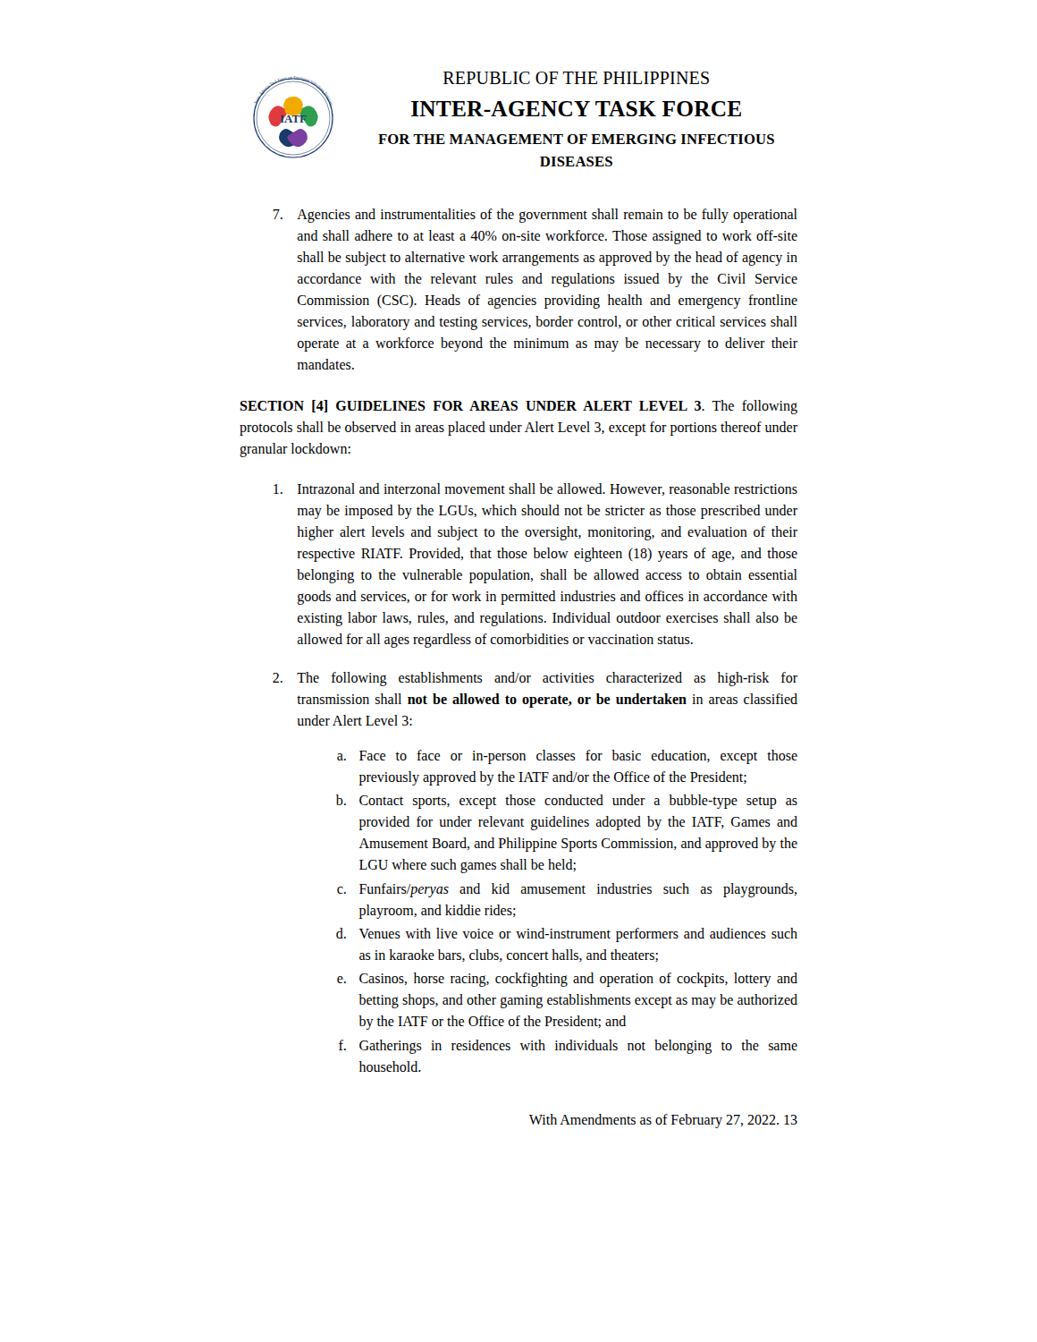IATF Inter-Agency Task Force on Emerging Infectious Diseases
REPUBLIC OF THE PHILIPPINES
INTER-AGENCY TASK FORCE
FOR THE MANAGEMENT OF EMERGING INFECTIOUS DISEASES
Agencies and instrumentalities of the government shall remain to be fully operational and shall adhere to at least a 40% on-site workforce. Those assigned to work off-site shall be subject to alternative work arrangements as approved by the head of agency in accordance with the relevant rules and regulations issued by the Civil Service Commission (CSC). Heads of agencies providing health and emergency frontline services, laboratory and testing services, border control, or other critical services shall operate at a workforce beyond the minimum as may be necessary to deliver their mandates.
SECTION [4] GUIDELINES FOR AREAS UNDER ALERT LEVEL 3. The following protocols shall be observed in areas placed under Alert Level 3, except for portions thereof under granular lockdown:
Intrazonal and interzonal movement shall be allowed. However, reasonable restrictions may be imposed by the LGUs, which should not be stricter as those prescribed under higher alert levels and subject to the oversight, monitoring, and evaluation of their respective RIATF. Provided, that those below eighteen (18) years of age, and those belonging to the vulnerable population, shall be allowed access to obtain essential goods and services, or for work in permitted industries and offices in accordance with existing labor laws, rules, and regulations. Individual outdoor exercises shall also be allowed for all ages regardless of comorbidities or vaccination status.
The following establishments and/or activities characterized as high-risk for transmission shall not be allowed to operate, or be undertaken in areas classified under Alert Level 3:
Face to face or in-person classes for basic education, except those previously approved by the IATF and/or the Office of the President;
Contact sports, except those conducted under a bubble-type setup as provided for under relevant guidelines adopted by the IATF, Games and Amusement Board, and Philippine Sports Commission, and approved by the LGU where such games shall be held;
Funfairs/peryas and kid amusement industries such as playgrounds, playroom, and kiddie rides;
Venues with live voice or wind-instrument performers and audiences such as in karaoke bars, clubs, concert halls, and theaters;
Casinos, horse racing, cockfighting and operation of cockpits, lottery and betting shops, and other gaming establishments except as may be authorized by the IATF or the Office of the President; and
Gatherings in residences with individuals not belonging to the same household.
With Amendments as of February 27, 2022. 13